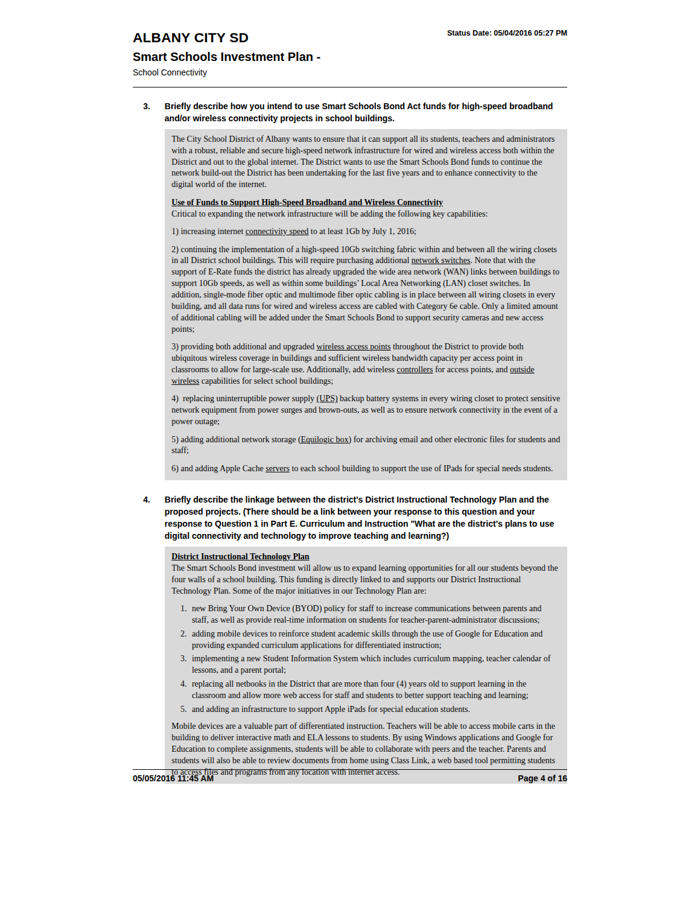Status Date: 05/04/2016 05:27 PM
ALBANY CITY SD
Smart Schools Investment Plan -
School Connectivity
3.
Briefly describe how you intend to use Smart Schools Bond Act funds for high-speed broadband and/or wireless connectivity projects in school buildings.
The City School District of Albany wants to ensure that it can support all its students, teachers and administrators with a robust, reliable and secure high-speed network infrastructure for wired and wireless access both within the District and out to the global internet. The District wants to use the Smart Schools Bond funds to continue the network build-out the District has been undertaking for the last five years and to enhance connectivity to the digital world of the internet.
Use of Funds to Support High-Speed Broadband and Wireless Connectivity
Critical to expanding the network infrastructure will be adding the following key capabilities:
1) increasing internet connectivity speed to at least 1Gb by July 1, 2016;
2) continuing the implementation of a high-speed 10Gb switching fabric within and between all the wiring closets in all District school buildings. This will require purchasing additional network switches. Note that with the support of E-Rate funds the district has already upgraded the wide area network (WAN) links between buildings to support 10Gb speeds, as well as within some buildings’ Local Area Networking (LAN) closet switches. In addition, single-mode fiber optic and multimode fiber optic cabling is in place between all wiring closets in every building, and all data runs for wired and wireless access are cabled with Category 6e cable. Only a limited amount of additional cabling will be added under the Smart Schools Bond to support security cameras and new access points;
3) providing both additional and upgraded wireless access points throughout the District to provide both ubiquitous wireless coverage in buildings and sufficient wireless bandwidth capacity per access point in classrooms to allow for large-scale use. Additionally, add wireless controllers for access points, and outside wireless capabilities for select school buildings;
4) replacing uninterruptible power supply (UPS) backup battery systems in every wiring closet to protect sensitive network equipment from power surges and brown-outs, as well as to ensure network connectivity in the event of a power outage;
5) adding additional network storage (Equilogic box) for archiving email and other electronic files for students and staff;
6) and adding Apple Cache servers to each school building to support the use of IPads for special needs students.
4.
Briefly describe the linkage between the district's District Instructional Technology Plan and the proposed projects. (There should be a link between your response to this question and your response to Question 1 in Part E. Curriculum and Instruction "What are the district's plans to use digital connectivity and technology to improve teaching and learning?)
District Instructional Technology Plan
The Smart Schools Bond investment will allow us to expand learning opportunities for all our students beyond the four walls of a school building. This funding is directly linked to and supports our District Instructional Technology Plan. Some of the major initiatives in our Technology Plan are:
new Bring Your Own Device (BYOD) policy for staff to increase communications between parents and staff, as well as provide real-time information on students for teacher-parent-administrator discussions;
adding mobile devices to reinforce student academic skills through the use of Google for Education and providing expanded curriculum applications for differentiated instruction;
implementing a new Student Information System which includes curriculum mapping, teacher calendar of lessons, and a parent portal;
replacing all netbooks in the District that are more than four (4) years old to support learning in the classroom and allow more web access for staff and students to better support teaching and learning;
and adding an infrastructure to support Apple iPads for special education students.
Mobile devices are a valuable part of differentiated instruction. Teachers will be able to access mobile carts in the building to deliver interactive math and ELA lessons to students. By using Windows applications and Google for Education to complete assignments, students will be able to collaborate with peers and the teacher. Parents and students will also be able to review documents from home using Class Link, a web based tool permitting students to access files and programs from any location with internet access.
05/05/2016 11:45 AM
Page 4 of 16